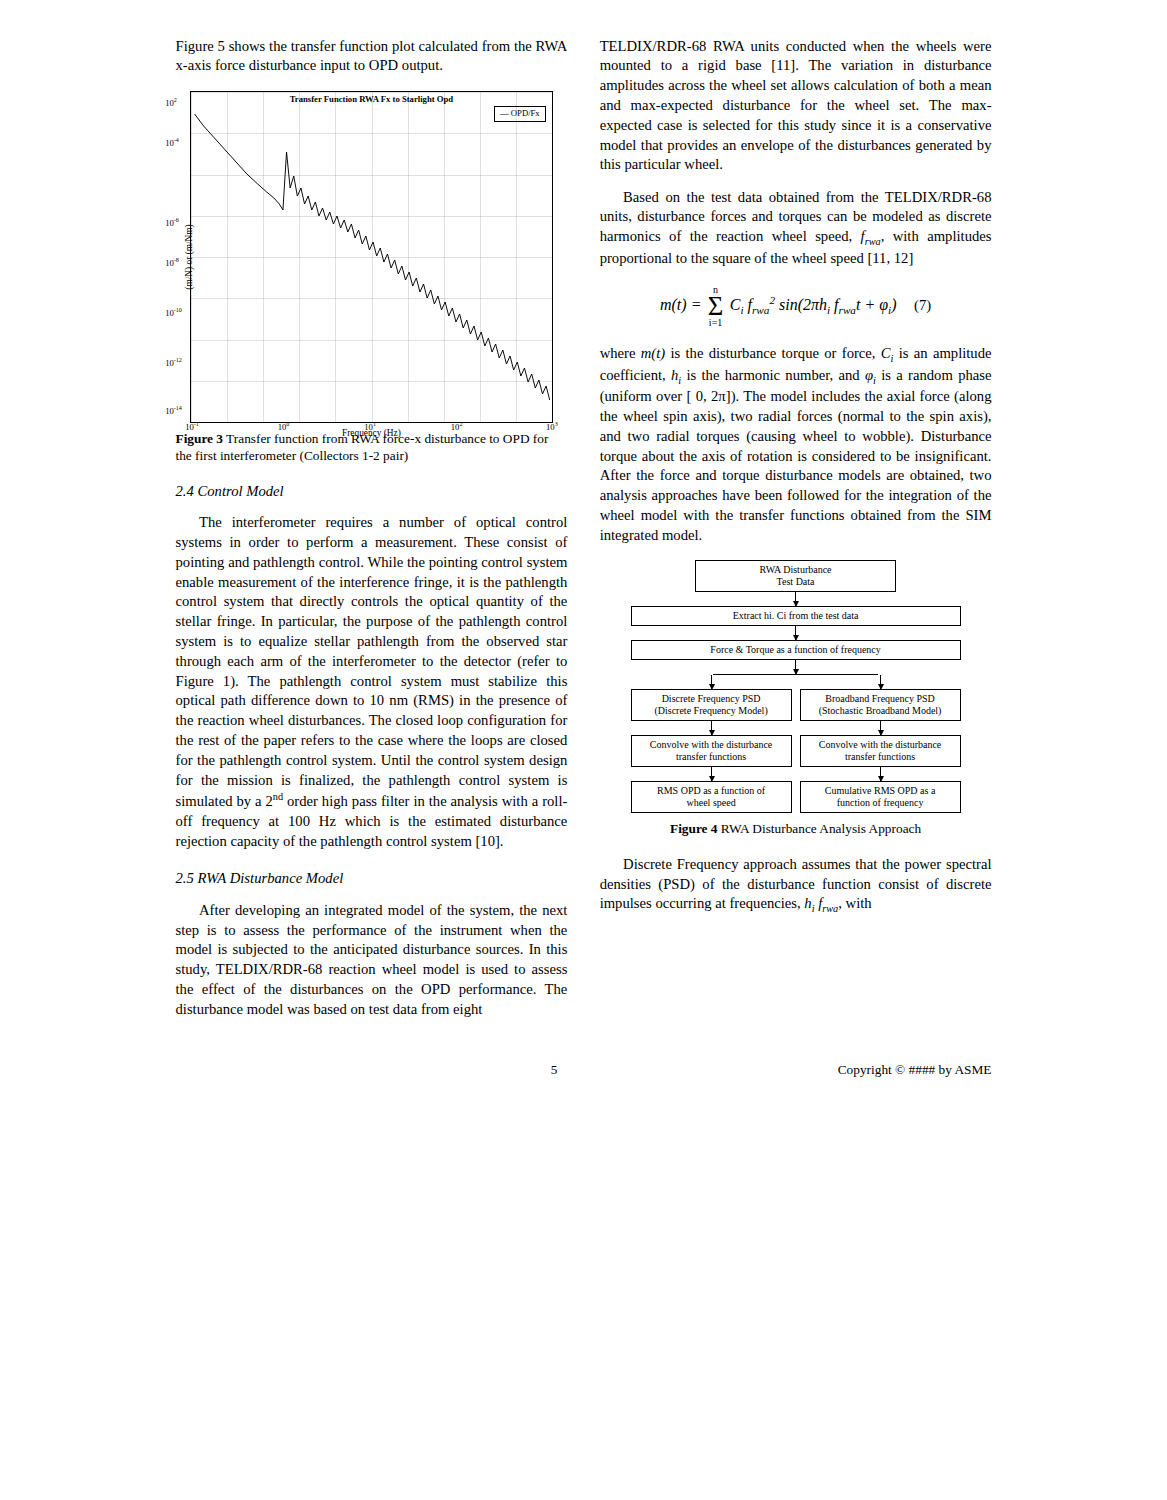Figure 5 shows the transfer function plot calculated from the RWA x-axis force disturbance input to OPD output.
Transfer Function RWA Fx to Starlight Opd
— OPD/Fx
(m/N) or (m/Nm)
Frequency (Hz)
102
10-4
10-6
10-8
10-10
10-12
10-14
10-1
100
101
102
103
Figure 3 Transfer function from RWA force-x disturbance to OPD for the first interferometer (Collectors 1-2 pair)
2.4 Control Model
The interferometer requires a number of optical control systems in order to perform a measurement. These consist of pointing and pathlength control. While the pointing control system enable measurement of the interference fringe, it is the pathlength control system that directly controls the optical quantity of the stellar fringe. In particular, the purpose of the pathlength control system is to equalize stellar pathlength from the observed star through each arm of the interferometer to the detector (refer to Figure 1). The pathlength control system must stabilize this optical path difference down to 10 nm (RMS) in the presence of the reaction wheel disturbances. The closed loop configuration for the rest of the paper refers to the case where the loops are closed for the pathlength control system. Until the control system design for the mission is finalized, the pathlength control system is simulated by a 2nd order high pass filter in the analysis with a roll-off frequency at 100 Hz which is the estimated disturbance rejection capacity of the pathlength control system [10].
2.5 RWA Disturbance Model
After developing an integrated model of the system, the next step is to assess the performance of the instrument when the model is subjected to the anticipated disturbance sources. In this study, TELDIX/RDR-68 reaction wheel model is used to assess the effect of the disturbances on the OPD performance. The disturbance model was based on test data from eight
TELDIX/RDR-68 RWA units conducted when the wheels were mounted to a rigid base [11]. The variation in disturbance amplitudes across the wheel set allows calculation of both a mean and max-expected disturbance for the wheel set. The max-expected case is selected for this study since it is a conservative model that provides an envelope of the disturbances generated by this particular wheel.
Based on the test data obtained from the TELDIX/RDR-68 units, disturbance forces and torques can be modeled as discrete harmonics of the reaction wheel speed, frwa, with amplitudes proportional to the square of the wheel speed [11, 12]
m(t) = n Σ i=1 Ci frwa2 sin(2πhi frwat + φi) (7)
where m(t) is the disturbance torque or force, Ci is an amplitude coefficient, hi is the harmonic number, and φi is a random phase (uniform over [ 0, 2π]). The model includes the axial force (along the wheel spin axis), two radial forces (normal to the spin axis), and two radial torques (causing wheel to wobble). Disturbance torque about the axis of rotation is considered to be insignificant. After the force and torque disturbance models are obtained, two analysis approaches have been followed for the integration of the wheel model with the transfer functions obtained from the SIM integrated model.
RWA Disturbance
Test Data
Extract hi. Ci from the test data
Force & Torque as a function of frequency
Discrete Frequency PSD
(Discrete Frequency Model)
Convolve with the disturbance
transfer functions
RMS OPD as a function of
wheel speed
Broadband Frequency PSD
(Stochastic Broadband Model)
Convolve with the disturbance
transfer functions
Cumulative RMS OPD as a
function of frequency
Figure 4 RWA Disturbance Analysis Approach
Discrete Frequency approach assumes that the power spectral densities (PSD) of the disturbance function consist of discrete impulses occurring at frequencies, hi frwa, with
5 Copyright © #### by ASME